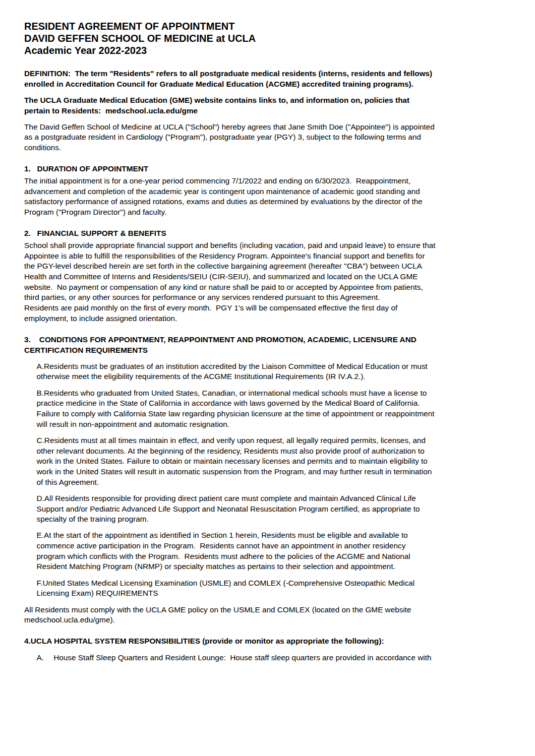RESIDENT AGREEMENT OF APPOINTMENT DAVID GEFFEN SCHOOL OF MEDICINE at UCLA Academic Year 2022-2023
DEFINITION: The term "Residents" refers to all postgraduate medical residents (interns, residents and fellows) enrolled in Accreditation Council for Graduate Medical Education (ACGME) accredited training programs).
The UCLA Graduate Medical Education (GME) website contains links to, and information on, policies that pertain to Residents: medschool.ucla.edu/gme
The David Geffen School of Medicine at UCLA ("School") hereby agrees that Jane Smith Doe ("Appointee") is appointed as a postgraduate resident in Cardiology ("Program"), postgraduate year (PGY) 3, subject to the following terms and conditions.
1. DURATION OF APPOINTMENT
The initial appointment is for a one-year period commencing 7/1/2022 and ending on 6/30/2023. Reappointment, advancement and completion of the academic year is contingent upon maintenance of academic good standing and satisfactory performance of assigned rotations, exams and duties as determined by evaluations by the director of the Program ("Program Director") and faculty.
2. FINANCIAL SUPPORT & BENEFITS
School shall provide appropriate financial support and benefits (including vacation, paid and unpaid leave) to ensure that Appointee is able to fulfill the responsibilities of the Residency Program. Appointee's financial support and benefits for the PGY-level described herein are set forth in the collective bargaining agreement (hereafter "CBA") between UCLA Health and Committee of Interns and Residents/SEIU (CIR-SEIU), and summarized and located on the UCLA GME website. No payment or compensation of any kind or nature shall be paid to or accepted by Appointee from patients, third parties, or any other sources for performance or any services rendered pursuant to this Agreement.
Residents are paid monthly on the first of every month. PGY 1's will be compensated effective the first day of employment, to include assigned orientation.
3. CONDITIONS FOR APPOINTMENT, REAPPOINTMENT AND PROMOTION, ACADEMIC, LICENSURE AND CERTIFICATION REQUIREMENTS
A.Residents must be graduates of an institution accredited by the Liaison Committee of Medical Education or must otherwise meet the eligibility requirements of the ACGME Institutional Requirements (IR IV.A.2.).
B.Residents who graduated from United States, Canadian, or international medical schools must have a license to practice medicine in the State of California in accordance with laws governed by the Medical Board of California. Failure to comply with California State law regarding physician licensure at the time of appointment or reappointment will result in non-appointment and automatic resignation.
C.Residents must at all times maintain in effect, and verify upon request, all legally required permits, licenses, and other relevant documents. At the beginning of the residency, Residents must also provide proof of authorization to work in the United States. Failure to obtain or maintain necessary licenses and permits and to maintain eligibility to work in the United States will result in automatic suspension from the Program, and may further result in termination of this Agreement.
D.All Residents responsible for providing direct patient care must complete and maintain Advanced Clinical Life Support and/or Pediatric Advanced Life Support and Neonatal Resuscitation Program certified, as appropriate to specialty of the training program.
E.At the start of the appointment as identified in Section 1 herein, Residents must be eligible and available to commence active participation in the Program. Residents cannot have an appointment in another residency program which conflicts with the Program. Residents must adhere to the policies of the ACGME and National Resident Matching Program (NRMP) or specialty matches as pertains to their selection and appointment.
F.United States Medical Licensing Examination (USMLE) and COMLEX (-Comprehensive Osteopathic Medical Licensing Exam) REQUIREMENTS
All Residents must comply with the UCLA GME policy on the USMLE and COMLEX (located on the GME website medschool.ucla.edu/gme).
4.UCLA HOSPITAL SYSTEM RESPONSIBILITIES (provide or monitor as appropriate the following):
A. House Staff Sleep Quarters and Resident Lounge: House staff sleep quarters are provided in accordance with